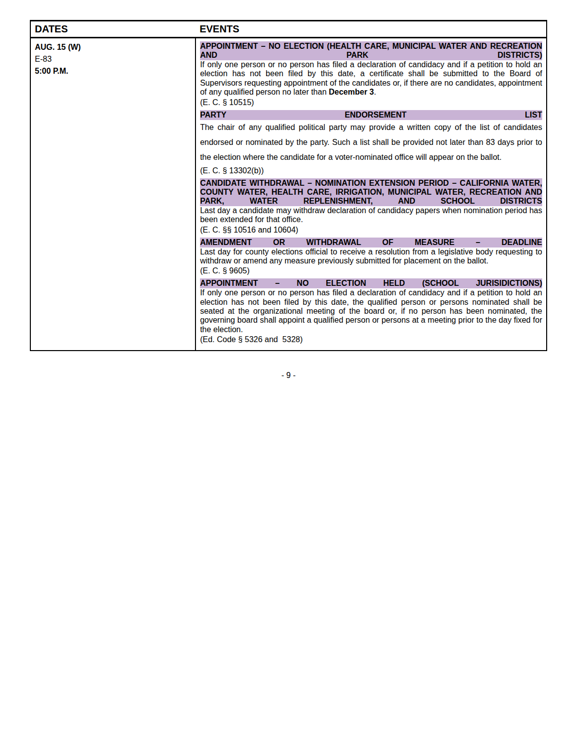| DATES | EVENTS |
| --- | --- |
| AUG. 15 (W) E-83 5:00 P.M. | APPOINTMENT – NO ELECTION (HEALTH CARE, MUNICIPAL WATER AND RECREATION AND PARK DISTRICTS) If only one person or no person has filed a declaration of candidacy and if a petition to hold an election has not been filed by this date, a certificate shall be submitted to the Board of Supervisors requesting appointment of the candidates or, if there are no candidates, appointment of any qualified person no later than December 3 . (E. C. § 10515) PARTY ENDORSEMENT LIST The chair of any qualified political party may provide a written copy of the list of candidates endorsed or nominated by the party. Such a list shall be provided not later than 83 days prior to the election where the candidate for a voter-nominated office will appear on the ballot. (E. C. § 13302(b)) CANDIDATE WITHDRAWAL – NOMINATION EXTENSION PERIOD – CALIFORNIA WATER, COUNTY WATER, HEALTH CARE, IRRIGATION, MUNICIPAL WATER, RECREATION AND PARK, WATER REPLENISHMENT, AND SCHOOL DISTRICTS Last day a candidate may withdraw declaration of candidacy papers when nomination period has been extended for that office. (E. C. §§ 10516 and 10604) AMENDMENT OR WITHDRAWAL OF MEASURE – DEADLINE Last day for county elections official to receive a resolution from a legislative body requesting to withdraw or amend any measure previously submitted for placement on the ballot. (E. C. § 9605) APPOINTMENT – NO ELECTION HELD (SCHOOL JURISIDICTIONS) If only one person or no person has filed a declaration of candidacy and if a petition to hold an election has not been filed by this date, the qualified person or persons nominated shall be seated at the organizational meeting of the board or, if no person has been nominated, the governing board shall appoint a qualified person or persons at a meeting prior to the day fixed for the election. (Ed. Code § 5326 and 5328) |
- 9 -